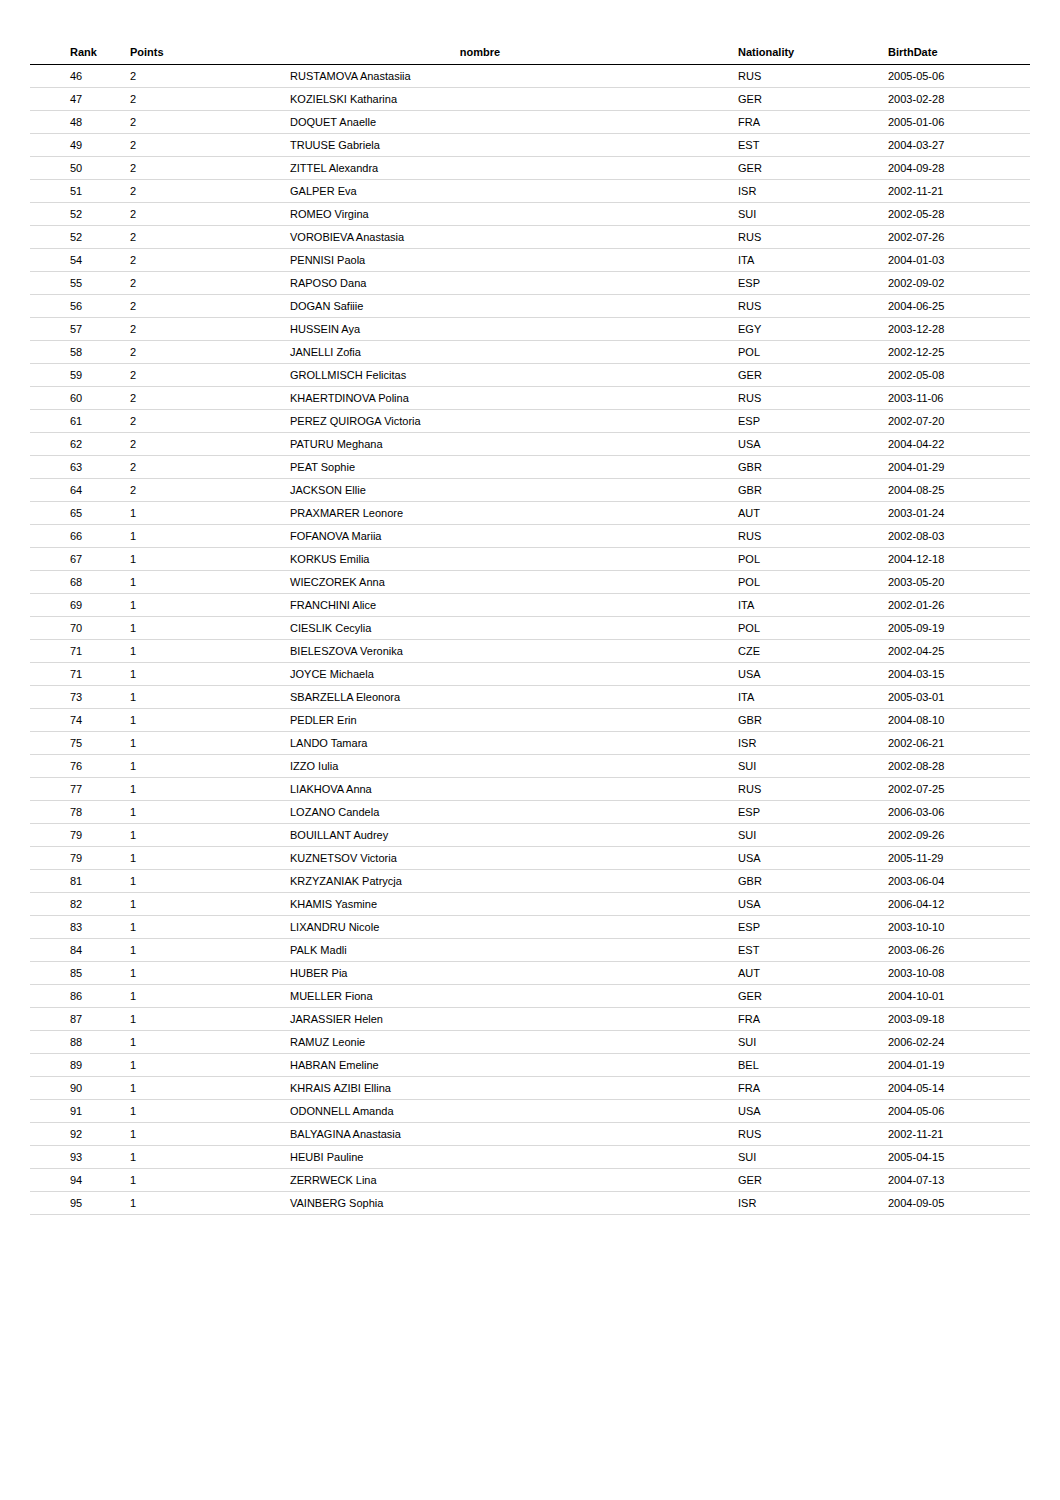| Rank | Points | nombre | Nationality | BirthDate |
| --- | --- | --- | --- | --- |
| 46 | 2 | RUSTAMOVA Anastasiia | RUS | 2005-05-06 |
| 47 | 2 | KOZIELSKI Katharina | GER | 2003-02-28 |
| 48 | 2 | DOQUET Anaelle | FRA | 2005-01-06 |
| 49 | 2 | TRUUSE Gabriela | EST | 2004-03-27 |
| 50 | 2 | ZITTEL Alexandra | GER | 2004-09-28 |
| 51 | 2 | GALPER Eva | ISR | 2002-11-21 |
| 52 | 2 | ROMEO Virgina | SUI | 2002-05-28 |
| 52 | 2 | VOROBIEVA Anastasia | RUS | 2002-07-26 |
| 54 | 2 | PENNISI Paola | ITA | 2004-01-03 |
| 55 | 2 | RAPOSO Dana | ESP | 2002-09-02 |
| 56 | 2 | DOGAN Safiiie | RUS | 2004-06-25 |
| 57 | 2 | HUSSEIN Aya | EGY | 2003-12-28 |
| 58 | 2 | JANELLI Zofia | POL | 2002-12-25 |
| 59 | 2 | GROLLMISCH Felicitas | GER | 2002-05-08 |
| 60 | 2 | KHAERTDINOVA Polina | RUS | 2003-11-06 |
| 61 | 2 | PEREZ QUIROGA Victoria | ESP | 2002-07-20 |
| 62 | 2 | PATURU Meghana | USA | 2004-04-22 |
| 63 | 2 | PEAT Sophie | GBR | 2004-01-29 |
| 64 | 2 | JACKSON Ellie | GBR | 2004-08-25 |
| 65 | 1 | PRAXMARER Leonore | AUT | 2003-01-24 |
| 66 | 1 | FOFANOVA Mariia | RUS | 2002-08-03 |
| 67 | 1 | KORKUS Emilia | POL | 2004-12-18 |
| 68 | 1 | WIECZOREK Anna | POL | 2003-05-20 |
| 69 | 1 | FRANCHINI Alice | ITA | 2002-01-26 |
| 70 | 1 | CIESLIK Cecylia | POL | 2005-09-19 |
| 71 | 1 | BIELESZOVA Veronika | CZE | 2002-04-25 |
| 71 | 1 | JOYCE Michaela | USA | 2004-03-15 |
| 73 | 1 | SBARZELLA Eleonora | ITA | 2005-03-01 |
| 74 | 1 | PEDLER Erin | GBR | 2004-08-10 |
| 75 | 1 | LANDO Tamara | ISR | 2002-06-21 |
| 76 | 1 | IZZO Iulia | SUI | 2002-08-28 |
| 77 | 1 | LIAKHOVA Anna | RUS | 2002-07-25 |
| 78 | 1 | LOZANO Candela | ESP | 2006-03-06 |
| 79 | 1 | BOUILLANT Audrey | SUI | 2002-09-26 |
| 79 | 1 | KUZNETSOV Victoria | USA | 2005-11-29 |
| 81 | 1 | KRZYZANIAK Patrycja | GBR | 2003-06-04 |
| 82 | 1 | KHAMIS Yasmine | USA | 2006-04-12 |
| 83 | 1 | LIXANDRU Nicole | ESP | 2003-10-10 |
| 84 | 1 | PALK Madli | EST | 2003-06-26 |
| 85 | 1 | HUBER Pia | AUT | 2003-10-08 |
| 86 | 1 | MUELLER Fiona | GER | 2004-10-01 |
| 87 | 1 | JARASSIER Helen | FRA | 2003-09-18 |
| 88 | 1 | RAMUZ Leonie | SUI | 2006-02-24 |
| 89 | 1 | HABRAN Emeline | BEL | 2004-01-19 |
| 90 | 1 | KHRAIS AZIBI Ellina | FRA | 2004-05-14 |
| 91 | 1 | ODONNELL Amanda | USA | 2004-05-06 |
| 92 | 1 | BALYAGINA Anastasia | RUS | 2002-11-21 |
| 93 | 1 | HEUBI Pauline | SUI | 2005-04-15 |
| 94 | 1 | ZERRWECK Lina | GER | 2004-07-13 |
| 95 | 1 | VAINBERG Sophia | ISR | 2004-09-05 |